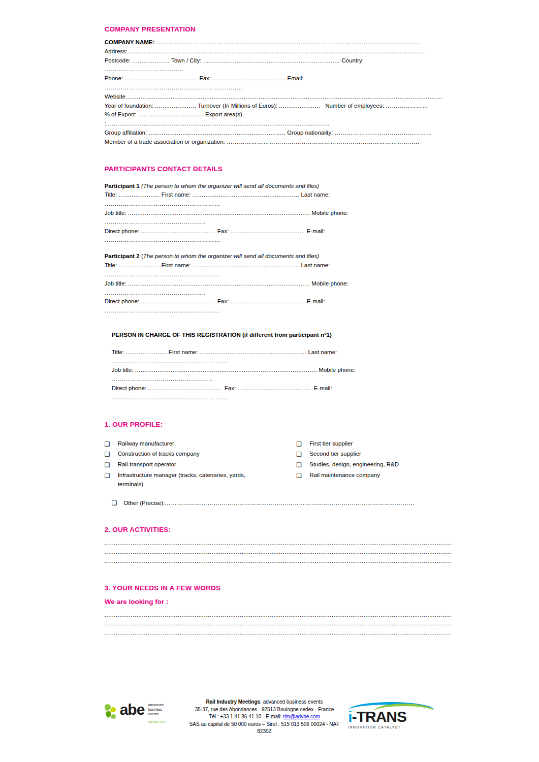COMPANY PRESENTATION
COMPANY NAME: ………………………………………………………………………………………………………………….
Address:…………………………………………………………………………………………………………………………………
Postcode: .................... Town / City: ......................................................................... Country: …………………………………
Phone: ....................................... Fax: ....................................... Email: …………………………………………………………..
Website.........................................................................................................................................................................
Year of foundation: ...................... Turnover (In Millions of Euros): ...................... Number of employees: …………………
% of Export: ................................... Export area(s) :.......................................................................................................................
Group affiliation: ......................................................................... Group nationality: …………………………………………
Member of a trade association or organization: …………………………………………………………………………………..
PARTICIPANTS CONTACT DETAILS
Participant 1 (The person to whom the organizer will send all documents and files)
Title: ...................... First name: ......................................................... Last name: …………………………………………………
Job title: ................................................................................................. Mobile phone: …………………………………………..
Direct phone: ....................................... Fax: ....................................... E-mail: …………………………………………………
Participant 2 (The person to whom the organizer will send all documents and files)
Title: ...................... First name: ......................................................... Last name: …………………………………………………
Job title: ................................................................................................. Mobile phone: …………………………………………..
Direct phone: ....................................... Fax: ....................................... E-mail: …………………………………………………
PERSON IN CHARGE OF THIS REGISTRATION (if different from participant n°1)
Title: ...................... First name: ......................................................... Last name: …………………………………………………
Job title: ................................................................................................. Mobile phone: …………………………………………..
Direct phone: ....................................... Fax: ....................................... E-mail: …………………………………………………
1. OUR PROFILE:
| ❑ | Railway manufacturer | ❑ | First tier supplier |
| ❑ | Construction of tracks company | ❑ | Second tier supplier |
| ❑ | Rail-transport operator | ❑ | Studies, design, engineering, R&D |
| ❑ | Infrastructure manager (tracks, catenaries, yards, terminals) | ❑ | Rail maintenance company |
❑ Other (Precise):……………………………………………………………………………………………………………
2. OUR ACTIVITIES:
.........................................................................................................................................................................................
.........................................................................................................................................................................................
.........................................................................................................................................................................................
3. YOUR NEEDS IN A FEW WORDS
We are looking for :
.........................................................................................................................................................................................
.........................................................................................................................................................................................
.........................................................................................................................................................................................
abe
advanced
business
events
advbe.com
Rail Industry Meetings: advanced business events
35-37, rue des Abondances - 92513 Boulogne cedex - France
Tél : +33 1 41 86 41 10 - E-mail: rim@advbe.com
SAS au capital de 50 000 euros – Siret : 515 013 506 00024 - NAF 8230Z
i-TRANS
INNOVATION CATALYST